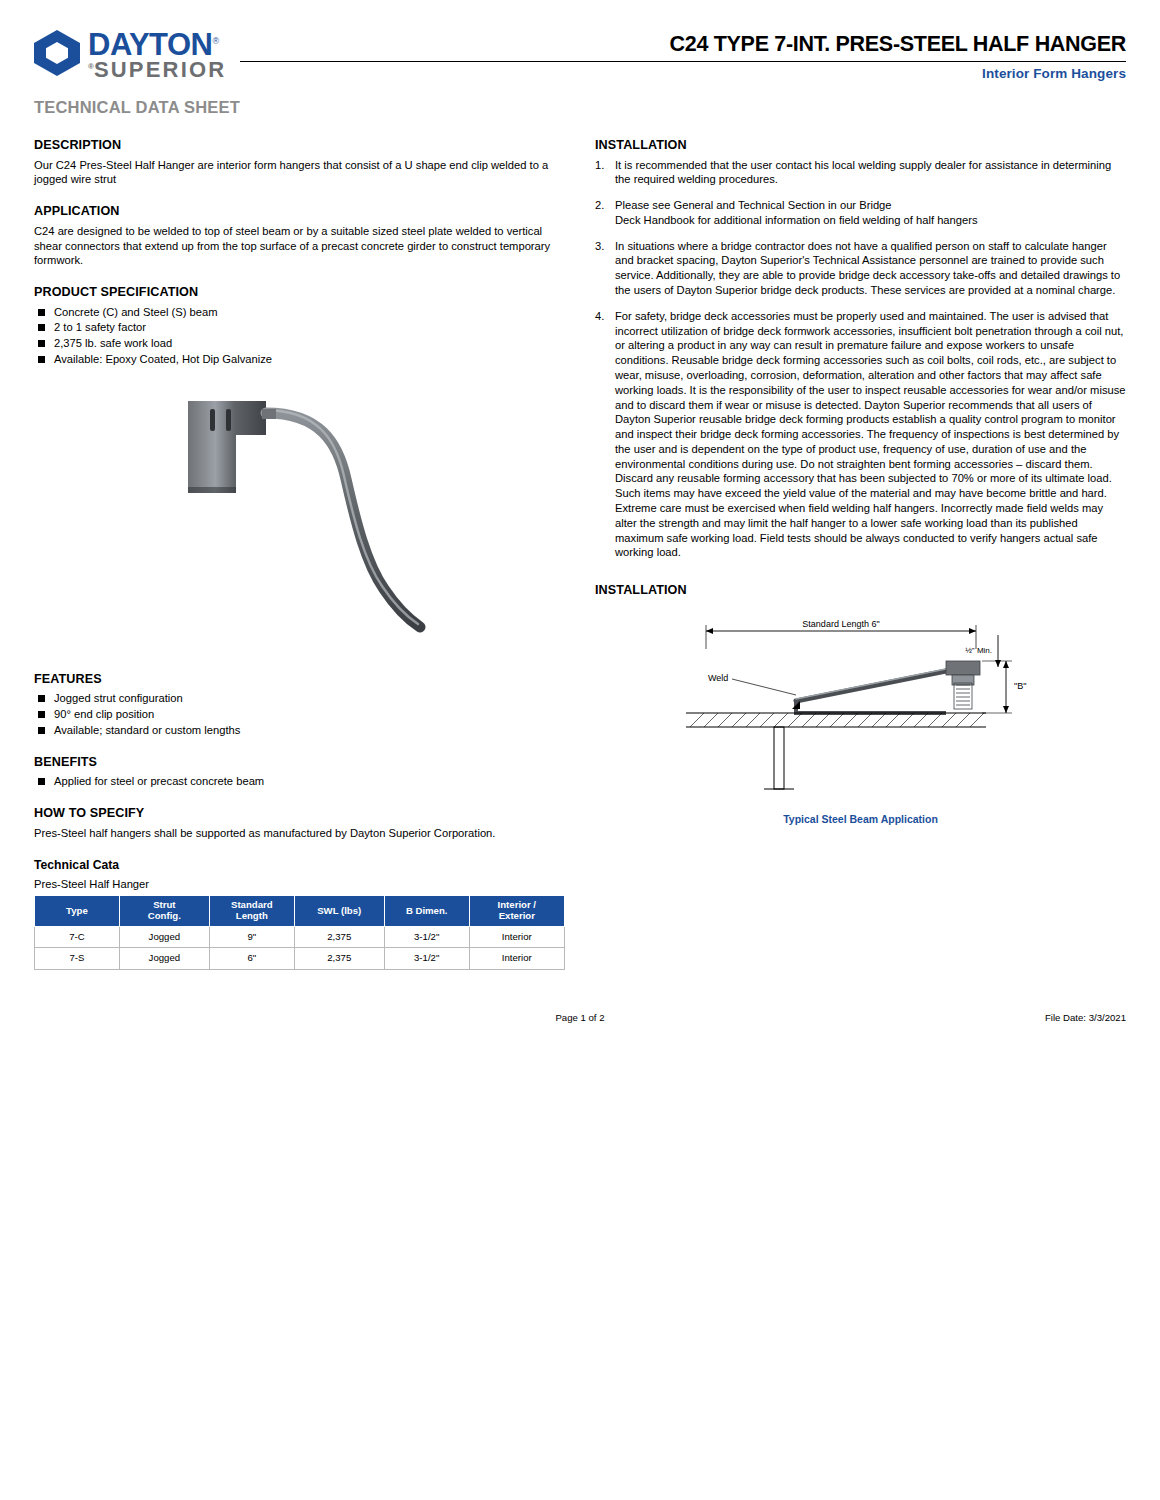DAYTON®
®SUPERIOR
C24 TYPE 7-INT. PRES-STEEL HALF HANGER
Interior Form Hangers
TECHNICAL DATA SHEET
DESCRIPTION
Our C24 Pres-Steel Half Hanger are interior form hangers that consist of a U shape end clip welded to a jogged wire strut
APPLICATION
C24 are designed to be welded to top of steel beam or by a suitable sized steel plate welded to vertical shear connectors that extend up from the top surface of a precast concrete girder to construct temporary formwork.
PRODUCT SPECIFICATION
Concrete (C) and Steel (S) beam
2 to 1 safety factor
2,375 lb. safe work load
Available: Epoxy Coated, Hot Dip Galvanize
FEATURES
Jogged strut configuration
90° end clip position
Available; standard or custom lengths
BENEFITS
Applied for steel or precast concrete beam
HOW TO SPECIFY
Pres-Steel half hangers shall be supported as manufactured by Dayton Superior Corporation.
Technical Cata
Pres-Steel Half Hanger
| Type | Strut Config. | Standard Length | SWL (lbs) | B Dimen. | Interior / Exterior |
| --- | --- | --- | --- | --- | --- |
| 7-C | Jogged | 9" | 2,375 | 3-1/2" | Interior |
| 7-S | Jogged | 6" | 2,375 | 3-1/2" | Interior |
INSTALLATION
It is recommended that the user contact his local welding supply dealer for assistance in determining the required welding procedures.
Please see General and Technical Section in our Bridge
Deck Handbook for additional information on field welding of half hangers
In situations where a bridge contractor does not have a qualified person on staff to calculate hanger and bracket spacing, Dayton Superior's Technical Assistance personnel are trained to provide such service. Additionally, they are able to provide bridge deck accessory take-offs and detailed drawings to the users of Dayton Superior bridge deck products. These services are provided at a nominal charge.
For safety, bridge deck accessories must be properly used and maintained. The user is advised that incorrect utilization of bridge deck formwork accessories, insufficient bolt penetration through a coil nut, or altering a product in any way can result in premature failure and expose workers to unsafe conditions. Reusable bridge deck forming accessories such as coil bolts, coil rods, etc., are subject to wear, misuse, overloading, corrosion, deformation, alteration and other factors that may affect safe working loads. It is the responsibility of the user to inspect reusable accessories for wear and/or misuse and to discard them if wear or misuse is detected. Dayton Superior recommends that all users of Dayton Superior reusable bridge deck forming products establish a quality control program to monitor and inspect their bridge deck forming accessories. The frequency of inspections is best determined by the user and is dependent on the type of product use, frequency of use, duration of use and the environmental conditions during use. Do not straighten bent forming accessories – discard them. Discard any reusable forming accessory that has been subjected to 70% or more of its ultimate load. Such items may have exceed the yield value of the material and may have become brittle and hard. Extreme care must be exercised when field welding half hangers. Incorrectly made field welds may alter the strength and may limit the half hanger to a lower safe working load than its published maximum safe working load. Field tests should be always conducted to verify hangers actual safe working load.
INSTALLATION
Standard Length 6" ½" Min. Weld "B"
Typical Steel Beam Application
Page 1 of 2
File Date: 3/3/2021